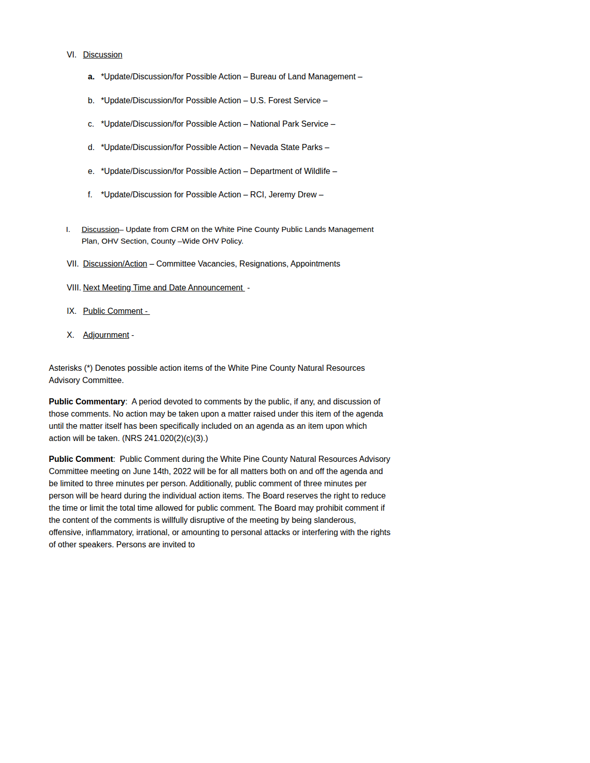VI. Discussion
a. *Update/Discussion/for Possible Action – Bureau of Land Management –
b. *Update/Discussion/for Possible Action – U.S. Forest Service –
c. *Update/Discussion/for Possible Action – National Park Service –
d. *Update/Discussion/for Possible Action – Nevada State Parks –
e. *Update/Discussion/for Possible Action – Department of Wildlife –
f. *Update/Discussion for Possible Action – RCI, Jeremy Drew –
I. Discussion– Update from CRM on the White Pine County Public Lands Management Plan, OHV Section, County –Wide OHV Policy.
VII. Discussion/Action – Committee Vacancies, Resignations, Appointments
VIII. Next Meeting Time and Date Announcement -
IX. Public Comment -
X. Adjournment -
Asterisks (*) Denotes possible action items of the White Pine County Natural Resources Advisory Committee.
Public Commentary: A period devoted to comments by the public, if any, and discussion of those comments. No action may be taken upon a matter raised under this item of the agenda until the matter itself has been specifically included on an agenda as an item upon which action will be taken. (NRS 241.020(2)(c)(3).)
Public Comment: Public Comment during the White Pine County Natural Resources Advisory Committee meeting on June 14th, 2022 will be for all matters both on and off the agenda and be limited to three minutes per person. Additionally, public comment of three minutes per person will be heard during the individual action items. The Board reserves the right to reduce the time or limit the total time allowed for public comment. The Board may prohibit comment if the content of the comments is willfully disruptive of the meeting by being slanderous, offensive, inflammatory, irrational, or amounting to personal attacks or interfering with the rights of other speakers. Persons are invited to